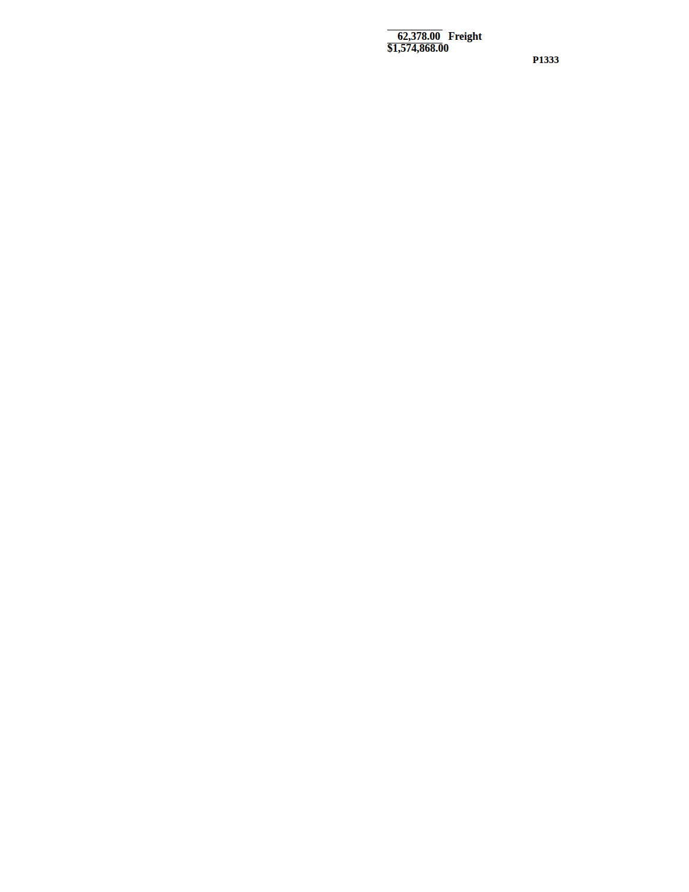62,378.00 Freight
$1,574,868.00
P1333